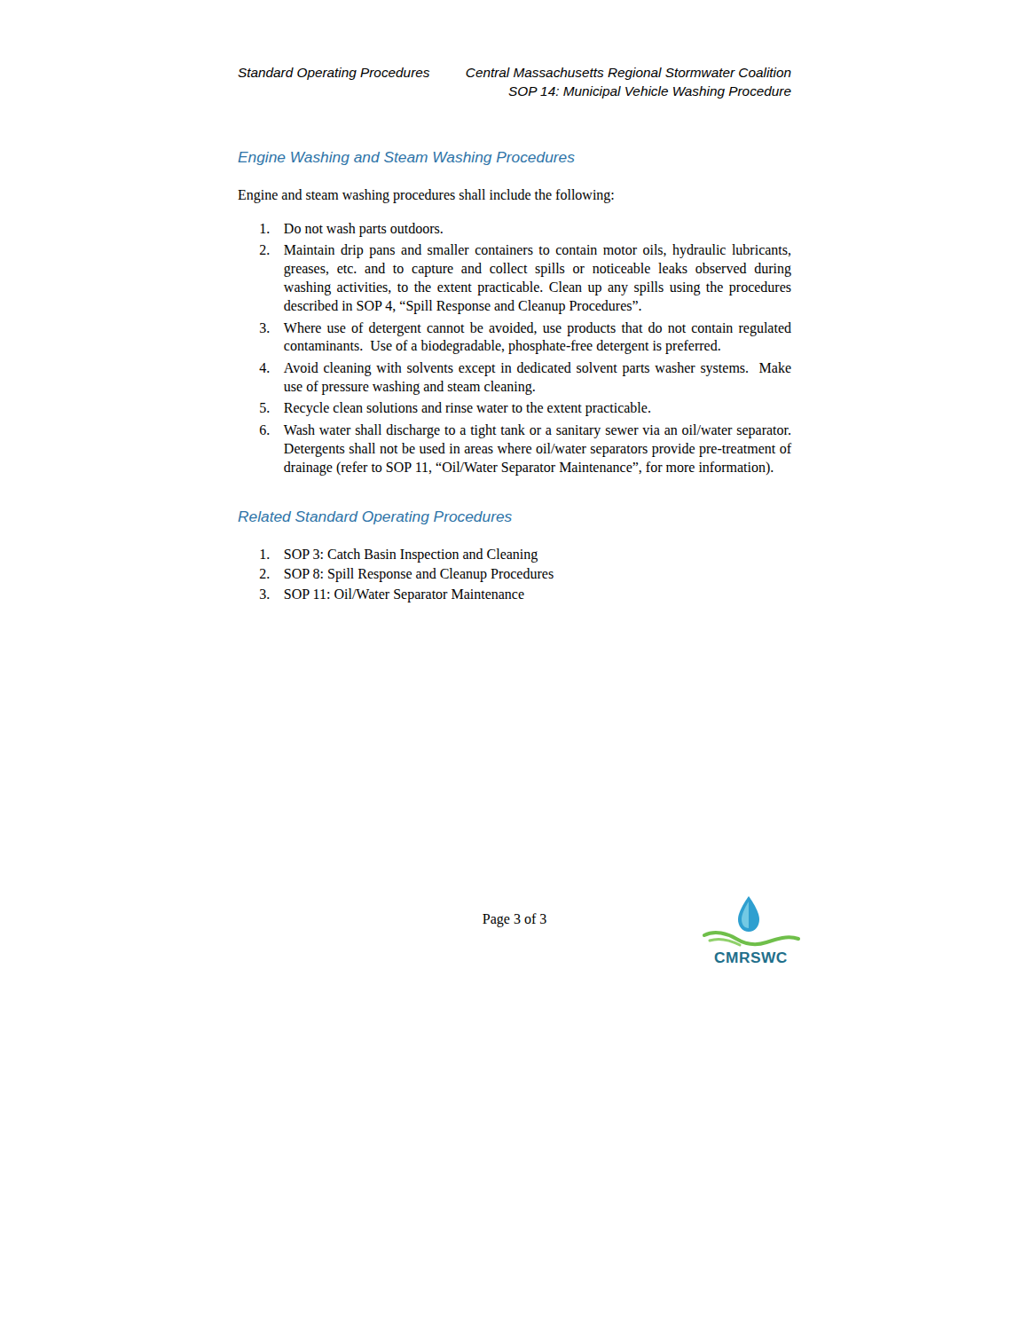Standard Operating Procedures
Central Massachusetts Regional Stormwater Coalition
SOP 14: Municipal Vehicle Washing Procedure
Engine Washing and Steam Washing Procedures
Engine and steam washing procedures shall include the following:
Do not wash parts outdoors.
Maintain drip pans and smaller containers to contain motor oils, hydraulic lubricants, greases, etc. and to capture and collect spills or noticeable leaks observed during washing activities, to the extent practicable. Clean up any spills using the procedures described in SOP 4, “Spill Response and Cleanup Procedures”.
Where use of detergent cannot be avoided, use products that do not contain regulated contaminants. Use of a biodegradable, phosphate-free detergent is preferred.
Avoid cleaning with solvents except in dedicated solvent parts washer systems. Make use of pressure washing and steam cleaning.
Recycle clean solutions and rinse water to the extent practicable.
Wash water shall discharge to a tight tank or a sanitary sewer via an oil/water separator. Detergents shall not be used in areas where oil/water separators provide pre-treatment of drainage (refer to SOP 11, “Oil/Water Separator Maintenance”, for more information).
Related Standard Operating Procedures
SOP 3: Catch Basin Inspection and Cleaning
SOP 8: Spill Response and Cleanup Procedures
SOP 11: Oil/Water Separator Maintenance
Page 3 of 3
CMRSWC